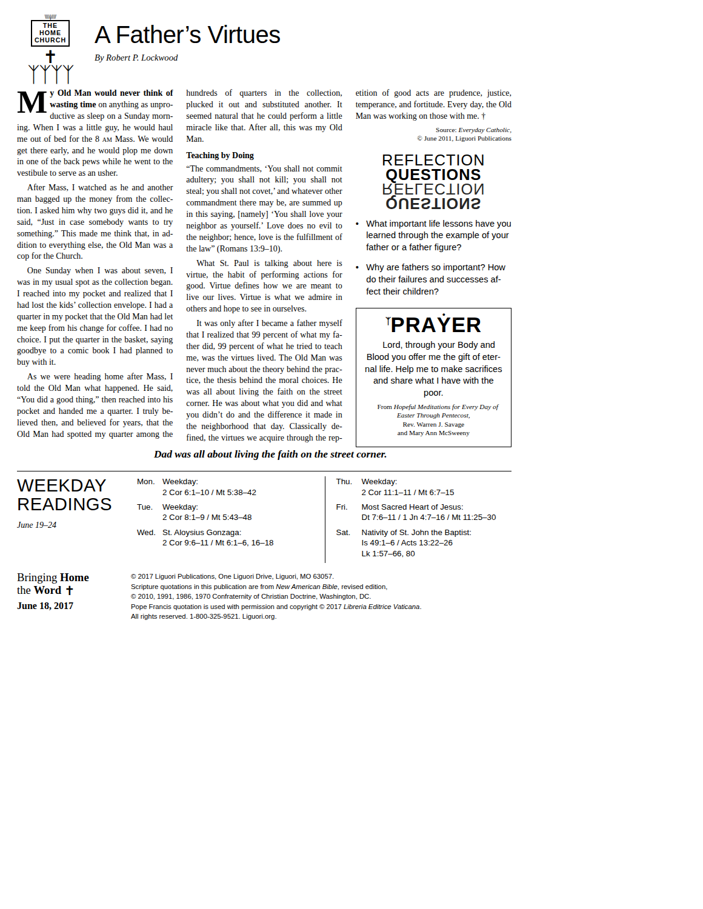\\\\|////
The
Home
Church
✝
ᛉᛉᛉᛉ
A Father’s Virtues
By Robert P. Lockwood
My Old Man would never think of wasting time on anything as unproductive as sleep on a Sunday morning. When I was a little guy, he would haul me out of bed for the 8 am Mass. We would get there early, and he would plop me down in one of the back pews while he went to the vestibule to serve as an usher.
After Mass, I watched as he and another man bagged up the money from the collection. I asked him why two guys did it, and he said, “Just in case somebody wants to try something.” This made me think that, in addition to everything else, the Old Man was a cop for the Church.
One Sunday when I was about seven, I was in my usual spot as the collection began. I reached into my pocket and realized that I had lost the kids’ collection envelope. I had a quarter in my pocket that the Old Man had let me keep from his change for coffee. I had no choice. I put the quarter in the basket, saying goodbye to a comic book I had planned to buy with it.
As we were heading home after Mass, I told the Old Man what happened. He said, “You did a good thing,” then reached into his pocket and handed me a quarter. I truly believed then, and believed for years, that the Old Man had spotted my quarter among the hundreds of quarters in the collection, plucked it out and substituted another. It seemed natural that he could perform a little miracle like that. After all, this was my Old Man.
Teaching by Doing
“The commandments, ‘You shall not commit adultery; you shall not kill; you shall not steal; you shall not covet,’ and whatever other commandment there may be, are summed up in this saying, [namely] ‘You shall love your neighbor as yourself.’ Love does no evil to the neighbor; hence, love is the fulfillment of the law” (Romans 13:9–10).
What St. Paul is talking about here is virtue, the habit of performing actions for good. Virtue defines how we are meant to live our lives. Virtue is what we admire in others and hope to see in ourselves.
It was only after I became a father myself that I realized that 99 percent of what my father did, 99 percent of what he tried to teach me, was the virtues lived. The Old Man was never much about the theory behind the practice, the thesis behind the moral choices. He was all about living the faith on the street corner. He was about what you did and what you didn’t do and the difference it made in the neighborhood that day. Classically defined, the virtues we acquire through the repetition of good acts are prudence, justice, temperance, and fortitude. Every day, the Old Man was working on those with me. †
Source: Everyday Catholic,
© June 2011, Liguori Publications
REFLECTION
QUESTIONS
QUESTIONS
REFLECTION
What important life lessons have you learned through the example of your father or a father figure?
Why are fathers so important? How do their failures and successes affect their children?
ᛉPRAYER
Lord, through your Body and Blood you offer me the gift of eternal life. Help me to make sacrifices and share what I have with the poor.
From Hopeful Meditations for Every Day of Easter Through Pentecost,
Rev. Warren J. Savage
and Mary Ann McSweeny
Dad was all about living the faith on the street corner.
WEEKDAY READINGS
June 19–24
Mon.
Weekday:
2 Cor 6:1–10 / Mt 5:38–42
Tue.
Weekday:
2 Cor 8:1–9 / Mt 5:43–48
Wed.
St. Aloysius Gonzaga:
2 Cor 9:6–11 / Mt 6:1–6, 16–18
Thu.
Weekday:
2 Cor 11:1–11 / Mt 6:7–15
Fri.
Most Sacred Heart of Jesus:
Dt 7:6–11 / 1 Jn 4:7–16 / Mt 11:25–30
Sat.
Nativity of St. John the Baptist:
Is 49:1–6 / Acts 13:22–26
Lk 1:57–66, 80
Bringing Home
the Word ✝
June 18, 2017
© 2017 Liguori Publications, One Liguori Drive, Liguori, MO 63057.
Scripture quotations in this publication are from New American Bible, revised edition,
© 2010, 1991, 1986, 1970 Confraternity of Christian Doctrine, Washington, DC.
Pope Francis quotation is used with permission and copyright © 2017 Libreria Editrice Vaticana.
All rights reserved. 1-800-325-9521. Liguori.org.